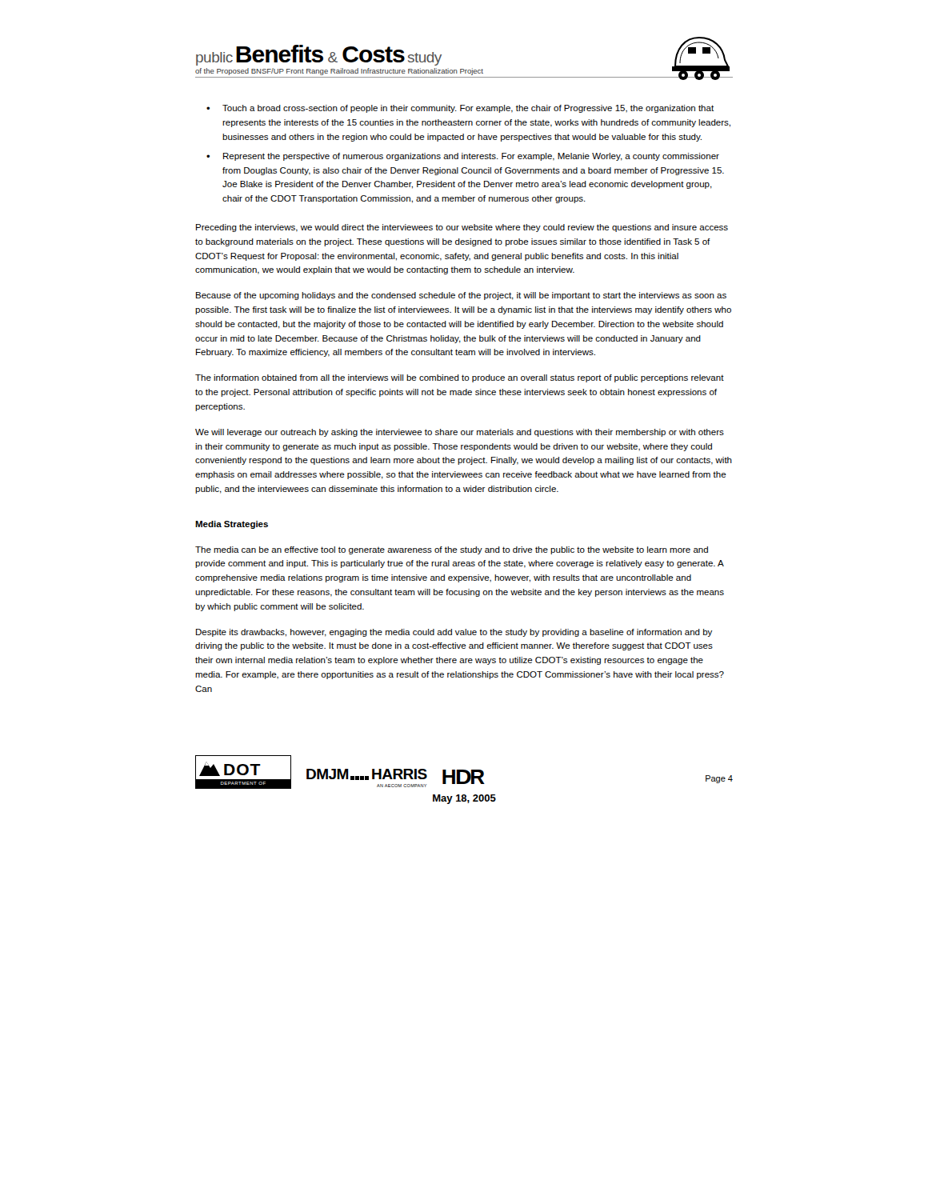public Benefits & Costs study
of the Proposed BNSF/UP Front Range Railroad Infrastructure Rationalization Project
Touch a broad cross-section of people in their community. For example, the chair of Progressive 15, the organization that represents the interests of the 15 counties in the northeastern corner of the state, works with hundreds of community leaders, businesses and others in the region who could be impacted or have perspectives that would be valuable for this study.
Represent the perspective of numerous organizations and interests. For example, Melanie Worley, a county commissioner from Douglas County, is also chair of the Denver Regional Council of Governments and a board member of Progressive 15. Joe Blake is President of the Denver Chamber, President of the Denver metro area’s lead economic development group, chair of the CDOT Transportation Commission, and a member of numerous other groups.
Preceding the interviews, we would direct the interviewees to our website where they could review the questions and insure access to background materials on the project. These questions will be designed to probe issues similar to those identified in Task 5 of CDOT’s Request for Proposal: the environmental, economic, safety, and general public benefits and costs. In this initial communication, we would explain that we would be contacting them to schedule an interview.
Because of the upcoming holidays and the condensed schedule of the project, it will be important to start the interviews as soon as possible. The first task will be to finalize the list of interviewees. It will be a dynamic list in that the interviews may identify others who should be contacted, but the majority of those to be contacted will be identified by early December. Direction to the website should occur in mid to late December. Because of the Christmas holiday, the bulk of the interviews will be conducted in January and February. To maximize efficiency, all members of the consultant team will be involved in interviews.
The information obtained from all the interviews will be combined to produce an overall status report of public perceptions relevant to the project. Personal attribution of specific points will not be made since these interviews seek to obtain honest expressions of perceptions.
We will leverage our outreach by asking the interviewee to share our materials and questions with their membership or with others in their community to generate as much input as possible. Those respondents would be driven to our website, where they could conveniently respond to the questions and learn more about the project. Finally, we would develop a mailing list of our contacts, with emphasis on email addresses where possible, so that the interviewees can receive feedback about what we have learned from the public, and the interviewees can disseminate this information to a wider distribution circle.
Media Strategies
The media can be an effective tool to generate awareness of the study and to drive the public to the website to learn more and provide comment and input. This is particularly true of the rural areas of the state, where coverage is relatively easy to generate. A comprehensive media relations program is time intensive and expensive, however, with results that are uncontrollable and unpredictable. For these reasons, the consultant team will be focusing on the website and the key person interviews as the means by which public comment will be solicited.
Despite its drawbacks, however, engaging the media could add value to the study by providing a baseline of information and by driving the public to the website. It must be done in a cost-effective and efficient manner. We therefore suggest that CDOT uses their own internal media relation’s team to explore whether there are ways to utilize CDOT’s existing resources to engage the media. For example, are there opportunities as a result of the relationships the CDOT Commissioner’s have with their local press? Can
DOT
DEPARTMENT OF TRANSPORTATION
DMJM HARRIS
AN AECOM COMPANY
HDR
Page 4
May 18, 2005